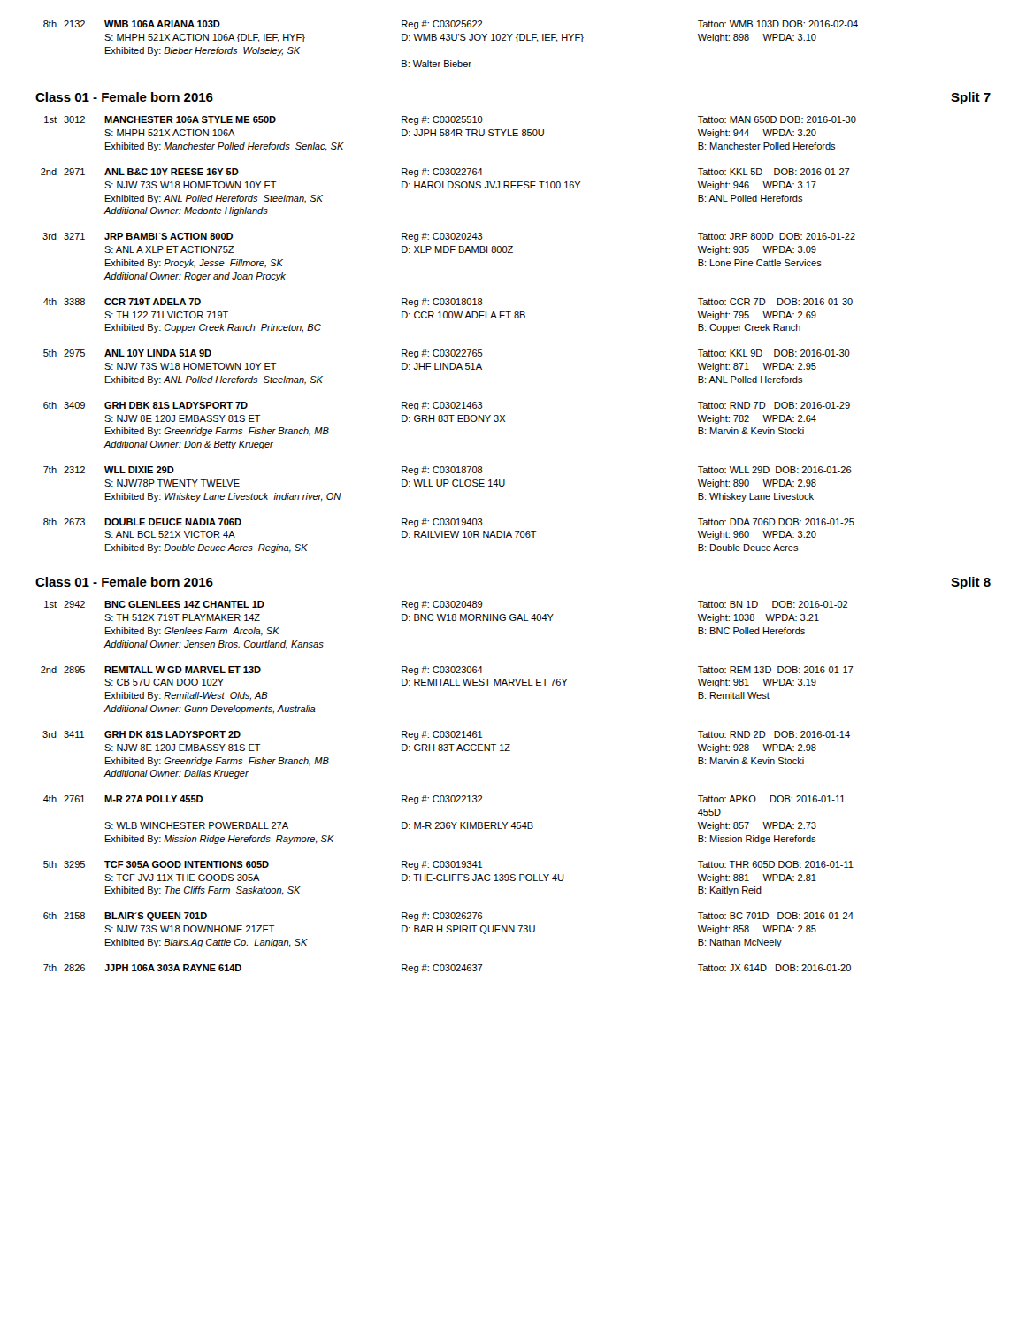8th
2132
WMB 106A ARIANA 103D
S: MHPH 521X ACTION 106A {DLF, IEF, HYF}
Exhibited By: Bieber Herefords Wolseley, SK
Reg #: C03025622
D: WMB 43U'S JOY 102Y {DLF, IEF, HYF}
B: Walter Bieber
Tattoo: WMB 103D DOB: 2016-02-04
Weight: 898 WPDA: 3.10
Class 01 - Female born 2016 Split 7
1st
3012
MANCHESTER 106A STYLE ME 650D
S: MHPH 521X ACTION 106A
Exhibited By: Manchester Polled Herefords Senlac, SK
Reg #: C03025510
D: JJPH 584R TRU STYLE 850U
Tattoo: MAN 650D DOB: 2016-01-30
Weight: 944 WPDA: 3.20
B: Manchester Polled Herefords
2nd
2971
ANL B&C 10Y REESE 16Y 5D
S: NJW 73S W18 HOMETOWN 10Y ET
Exhibited By: ANL Polled Herefords Steelman, SK
Additional Owner: Medonte Highlands
Reg #: C03022764
D: HAROLDSONS JVJ REESE T100 16Y
Tattoo: KKL 5D DOB: 2016-01-27
Weight: 946 WPDA: 3.17
B: ANL Polled Herefords
3rd
3271
JRP BAMBI´S ACTION 800D
S: ANL A XLP ET ACTION75Z
Exhibited By: Procyk, Jesse Fillmore, SK
Additional Owner: Roger and Joan Procyk
Reg #: C03020243
D: XLP MDF BAMBI 800Z
Tattoo: JRP 800D DOB: 2016-01-22
Weight: 935 WPDA: 3.09
B: Lone Pine Cattle Services
4th
3388
CCR 719T ADELA 7D
S: TH 122 71I VICTOR 719T
Exhibited By: Copper Creek Ranch Princeton, BC
Reg #: C03018018
D: CCR 100W ADELA ET 8B
Tattoo: CCR 7D DOB: 2016-01-30
Weight: 795 WPDA: 2.69
B: Copper Creek Ranch
5th
2975
ANL 10Y LINDA 51A 9D
S: NJW 73S W18 HOMETOWN 10Y ET
Exhibited By: ANL Polled Herefords Steelman, SK
Reg #: C03022765
D: JHF LINDA 51A
Tattoo: KKL 9D DOB: 2016-01-30
Weight: 871 WPDA: 2.95
B: ANL Polled Herefords
6th
3409
GRH DBK 81S LADYSPORT 7D
S: NJW 8E 120J EMBASSY 81S ET
Exhibited By: Greenridge Farms Fisher Branch, MB
Additional Owner: Don & Betty Krueger
Reg #: C03021463
D: GRH 83T EBONY 3X
Tattoo: RND 7D DOB: 2016-01-29
Weight: 782 WPDA: 2.64
B: Marvin & Kevin Stocki
7th
2312
WLL DIXIE 29D
S: NJW78P TWENTY TWELVE
Exhibited By: Whiskey Lane Livestock indian river, ON
Reg #: C03018708
D: WLL UP CLOSE 14U
Tattoo: WLL 29D DOB: 2016-01-26
Weight: 890 WPDA: 2.98
B: Whiskey Lane Livestock
8th
2673
DOUBLE DEUCE NADIA 706D
S: ANL BCL 521X VICTOR 4A
Exhibited By: Double Deuce Acres Regina, SK
Reg #: C03019403
D: RAILVIEW 10R NADIA 706T
Tattoo: DDA 706D DOB: 2016-01-25
Weight: 960 WPDA: 3.20
B: Double Deuce Acres
Class 01 - Female born 2016 Split 8
1st
2942
BNC GLENLEES 14Z CHANTEL 1D
S: TH 512X 719T PLAYMAKER 14Z
Exhibited By: Glenlees Farm Arcola, SK
Additional Owner: Jensen Bros. Courtland, Kansas
Reg #: C03020489
D: BNC W18 MORNING GAL 404Y
Tattoo: BN 1D DOB: 2016-01-02
Weight: 1038 WPDA: 3.21
B: BNC Polled Herefords
2nd
2895
REMITALL W GD MARVEL ET 13D
S: CB 57U CAN DOO 102Y
Exhibited By: Remitall-West Olds, AB
Additional Owner: Gunn Developments, Australia
Reg #: C03023064
D: REMITALL WEST MARVEL ET 76Y
Tattoo: REM 13D DOB: 2016-01-17
Weight: 981 WPDA: 3.19
B: Remitall West
3rd
3411
GRH DK 81S LADYSPORT 2D
S: NJW 8E 120J EMBASSY 81S ET
Exhibited By: Greenridge Farms Fisher Branch, MB
Additional Owner: Dallas Krueger
Reg #: C03021461
D: GRH 83T ACCENT 1Z
Tattoo: RND 2D DOB: 2016-01-14
Weight: 928 WPDA: 2.98
B: Marvin & Kevin Stocki
4th
2761
M-R 27A POLLY 455D
S: WLB WINCHESTER POWERBALL 27A
Exhibited By: Mission Ridge Herefords Raymore, SK
Reg #: C03022132
D: M-R 236Y KIMBERLY 454B
Tattoo: APKO DOB: 2016-01-11
455D
Weight: 857 WPDA: 2.73
B: Mission Ridge Herefords
5th
3295
TCF 305A GOOD INTENTIONS 605D
S: TCF JVJ 11X THE GOODS 305A
Exhibited By: The Cliffs Farm Saskatoon, SK
Reg #: C03019341
D: THE-CLIFFS JAC 139S POLLY 4U
Tattoo: THR 605D DOB: 2016-01-11
Weight: 881 WPDA: 2.81
B: Kaitlyn Reid
6th
2158
BLAIR´S QUEEN 701D
S: NJW 73S W18 DOWNHOME 21ZET
Exhibited By: Blairs.Ag Cattle Co. Lanigan, SK
Reg #: C03026276
D: BAR H SPIRIT QUENN 73U
Tattoo: BC 701D DOB: 2016-01-24
Weight: 858 WPDA: 2.85
B: Nathan McNeely
7th
2826
JJPH 106A 303A RAYNE 614D
Reg #: C03024637
Tattoo: JX 614D DOB: 2016-01-20